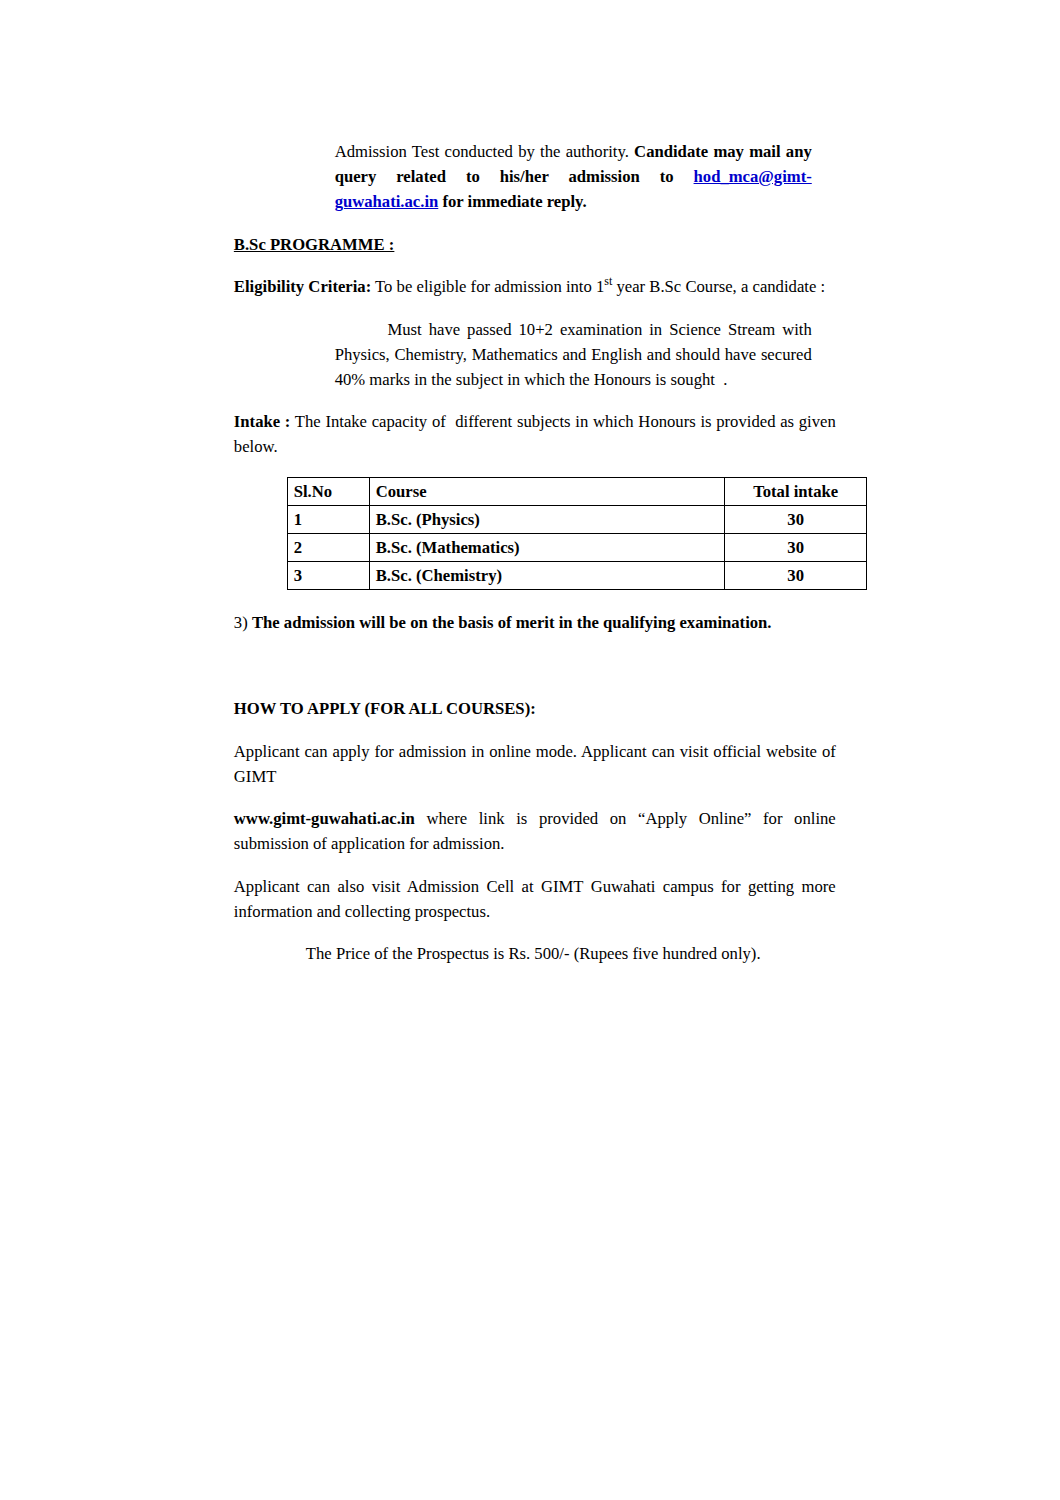Admission Test conducted by the authority. Candidate may mail any query related to his/her admission to hod_mca@gimt-guwahati.ac.in for immediate reply.
B.Sc PROGRAMME :
Eligibility Criteria: To be eligible for admission into 1st year B.Sc Course, a candidate :
Must have passed 10+2 examination in Science Stream with Physics, Chemistry, Mathematics and English and should have secured 40% marks in the subject in which the Honours is sought .
Intake : The Intake capacity of different subjects in which Honours is provided as given below.
| Sl.No | Course | Total intake |
| 1 | B.Sc. (Physics) | 30 |
| 2 | B.Sc. (Mathematics) | 30 |
| 3 | B.Sc. (Chemistry) | 30 |
3) The admission will be on the basis of merit in the qualifying examination.
HOW TO APPLY (FOR ALL COURSES):
Applicant can apply for admission in online mode. Applicant can visit official website of GIMT
www.gimt-guwahati.ac.in where link is provided on “Apply Online” for online submission of application for admission.
Applicant can also visit Admission Cell at GIMT Guwahati campus for getting more information and collecting prospectus.
The Price of the Prospectus is Rs. 500/- (Rupees five hundred only).